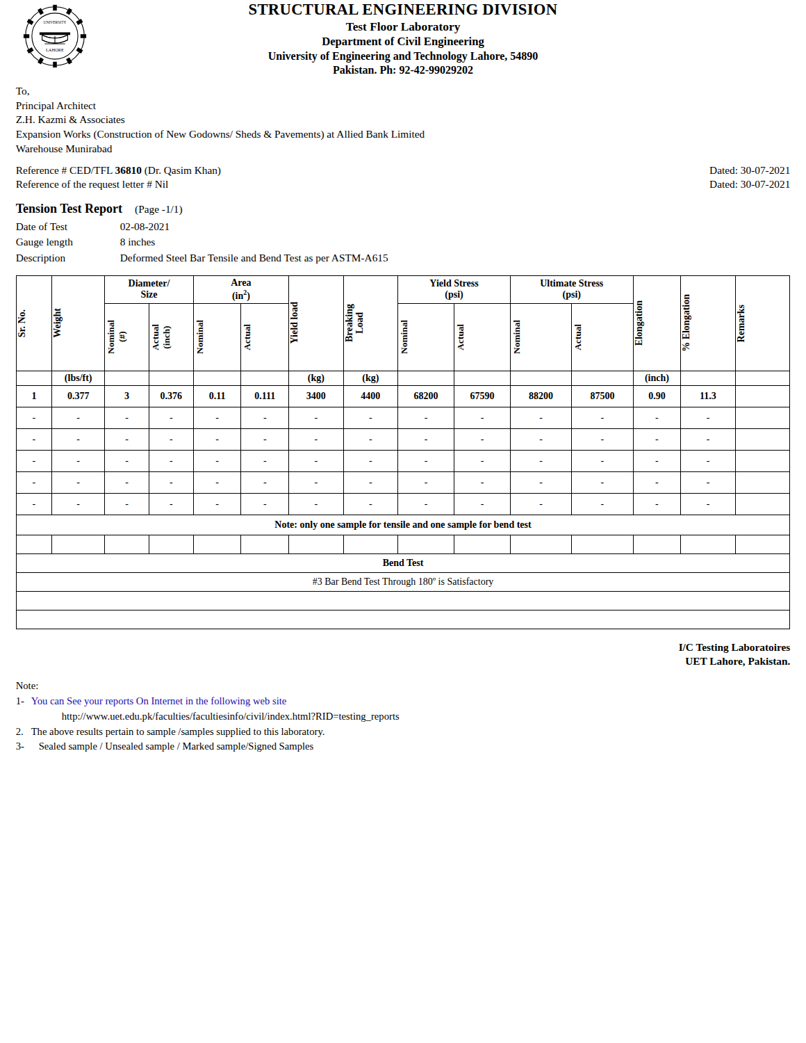LAHORE UNIVERSITY
STRUCTURAL ENGINEERING DIVISION
Test Floor Laboratory
Department of Civil Engineering
University of Engineering and Technology Lahore, 54890
Pakistan. Ph: 92-42-99029202
To,
Principal Architect
Z.H. Kazmi & Associates
Expansion Works (Construction of New Godowns/ Sheds & Pavements) at Allied Bank Limited
Warehouse Munirabad
Reference # CED/TFL 36810 (Dr. Qasim Khan) Dated: 30-07-2021
Reference of the request letter # Nil Dated: 30-07-2021
Tension Test Report
(Page -1/1)
Date of Test02-08-2021
Gauge length8 inches
Description Deformed Steel Bar Tensile and Bend Test as per ASTM-A615
| Sr. No. | Weight | Diameter/ Size | Area (in 2 ) | Yield load | Breaking Load | Yield Stress (psi) | Ultimate Stress (psi) | Elongation | % Elongation | Remarks |
| --- | --- | --- | --- | --- | --- | --- | --- | --- | --- | --- |
| Nominal (#) | Actual (inch) | Nominal | Actual | Nominal | Actual | Nominal | Actual |
| | (lbs/ft) | | | | | (kg) | (kg) | | | | | (inch) | | |
| 1 | 0.377 | 3 | 0.376 | 0.11 | 0.111 | 3400 | 4400 | 68200 | 67590 | 88200 | 87500 | 0.90 | 11.3 | |
| - | - | - | - | - | - | - | - | - | - | - | - | - | - | |
| - | - | - | - | - | - | - | - | - | - | - | - | - | - | |
| - | - | - | - | - | - | - | - | - | - | - | - | - | - | |
| - | - | - | - | - | - | - | - | - | - | - | - | - | - | |
| - | - | - | - | - | - | - | - | - | - | - | - | - | - | |
| Note: only one sample for tensile and one sample for bend test |
| Bend Test |
| #3 Bar Bend Test Through 180º is Satisfactory |
I/C Testing Laboratoires
UET Lahore, Pakistan.
Note:
1-You can See your reports On Internet in the following web site
http://www.uet.edu.pk/faculties/facultiesinfo/civil/index.html?RID=testing_reports
2. The above results pertain to sample /samples supplied to this laboratory.
3- Sealed sample / Unsealed sample / Marked sample/Signed Samples